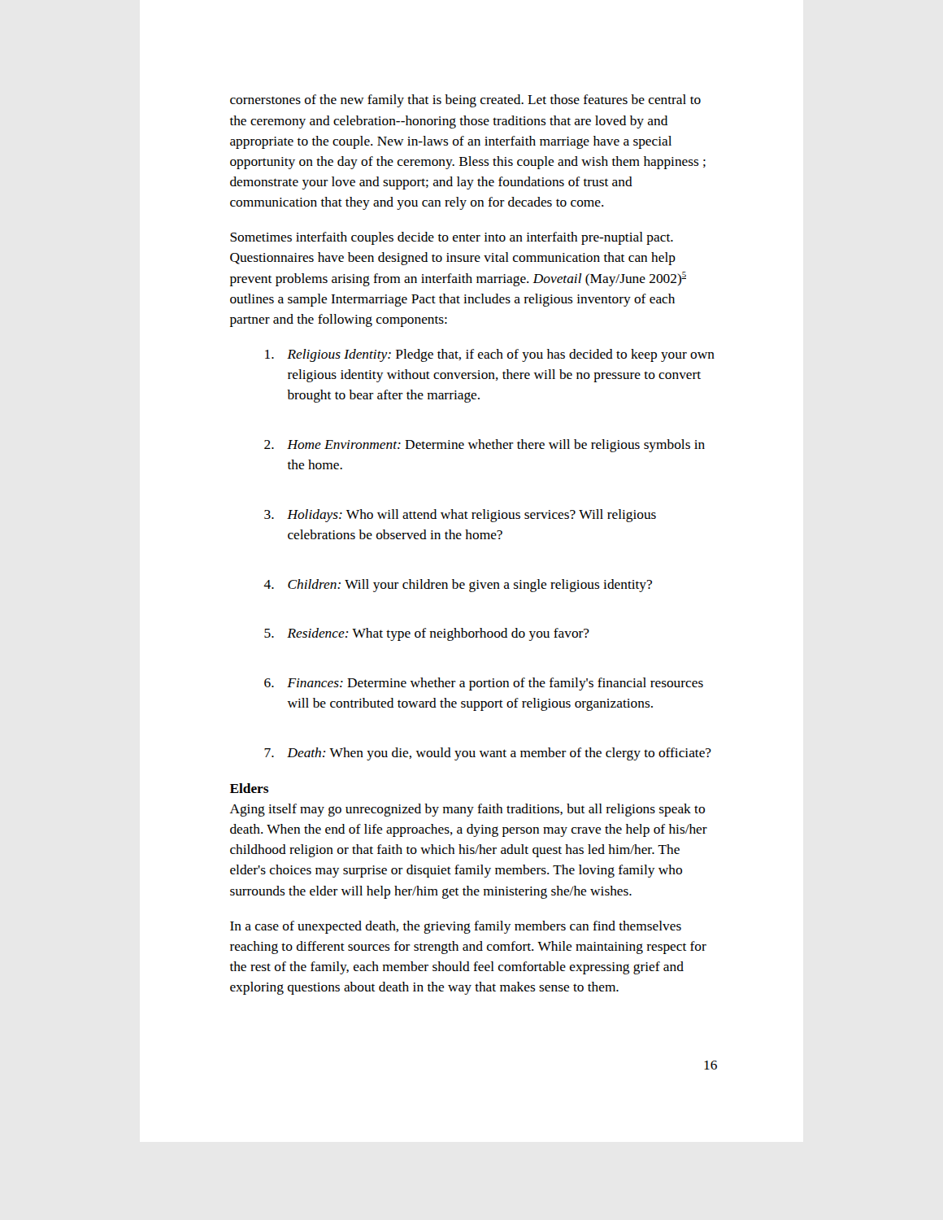cornerstones of the new family that is being created. Let those features be central to the ceremony and celebration--honoring those traditions that are loved by and appropriate to the couple. New in-laws of an interfaith marriage have a special opportunity on the day of the ceremony. Bless this couple and wish them happiness ; demonstrate your love and support; and lay the foundations of trust and communication that they and you can rely on for decades to come.
Sometimes interfaith couples decide to enter into an interfaith pre-nuptial pact. Questionnaires have been designed to insure vital communication that can help prevent problems arising from an interfaith marriage. Dovetail (May/June 2002)5 outlines a sample Intermarriage Pact that includes a religious inventory of each partner and the following components:
Religious Identity: Pledge that, if each of you has decided to keep your own religious identity without conversion, there will be no pressure to convert brought to bear after the marriage.
Home Environment: Determine whether there will be religious symbols in the home.
Holidays: Who will attend what religious services? Will religious celebrations be observed in the home?
Children: Will your children be given a single religious identity?
Residence: What type of neighborhood do you favor?
Finances: Determine whether a portion of the family's financial resources will be contributed toward the support of religious organizations.
Death: When you die, would you want a member of the clergy to officiate?
Elders
Aging itself may go unrecognized by many faith traditions, but all religions speak to death. When the end of life approaches, a dying person may crave the help of his/her childhood religion or that faith to which his/her adult quest has led him/her. The elder's choices may surprise or disquiet family members. The loving family who surrounds the elder will help her/him get the ministering she/he wishes.
In a case of unexpected death, the grieving family members can find themselves reaching to different sources for strength and comfort. While maintaining respect for the rest of the family, each member should feel comfortable expressing grief and exploring questions about death in the way that makes sense to them.
16